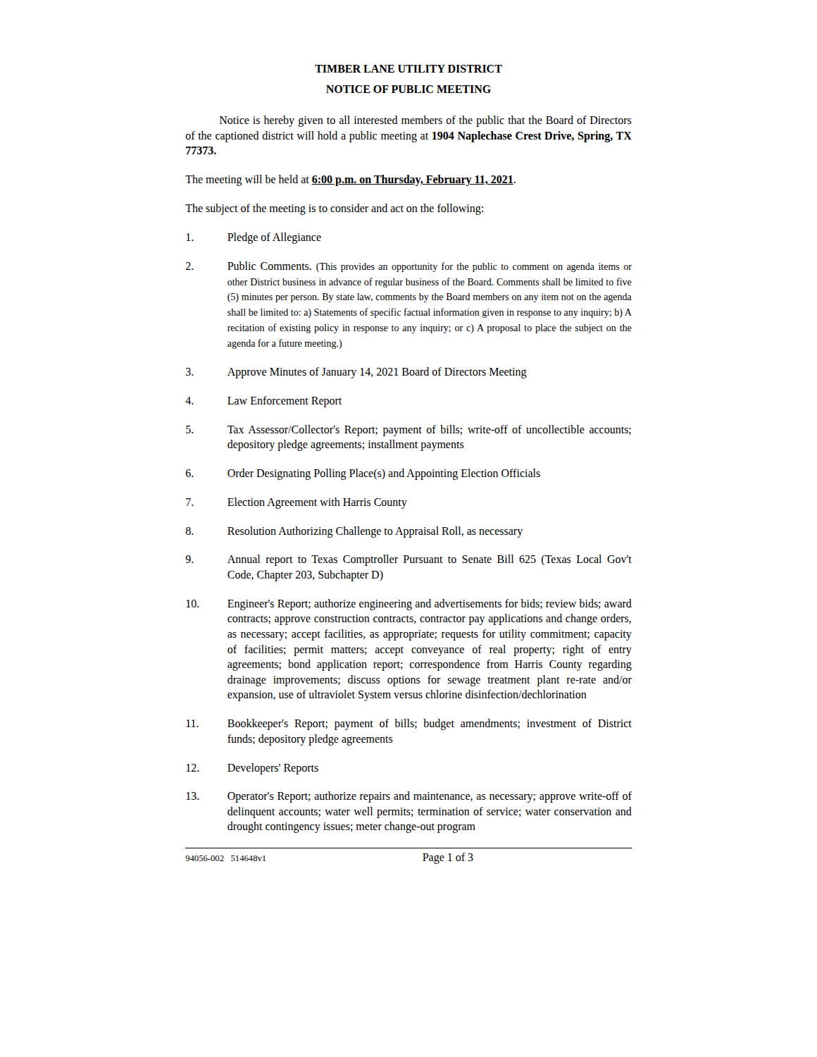TIMBER LANE UTILITY DISTRICT
NOTICE OF PUBLIC MEETING
Notice is hereby given to all interested members of the public that the Board of Directors of the captioned district will hold a public meeting at 1904 Naplechase Crest Drive, Spring, TX 77373.
The meeting will be held at 6:00 p.m. on Thursday, February 11, 2021.
The subject of the meeting is to consider and act on the following:
1. Pledge of Allegiance
2. Public Comments. (This provides an opportunity for the public to comment on agenda items or other District business in advance of regular business of the Board. Comments shall be limited to five (5) minutes per person. By state law, comments by the Board members on any item not on the agenda shall be limited to: a) Statements of specific factual information given in response to any inquiry; b) A recitation of existing policy in response to any inquiry; or c) A proposal to place the subject on the agenda for a future meeting.)
3. Approve Minutes of January 14, 2021 Board of Directors Meeting
4. Law Enforcement Report
5. Tax Assessor/Collector's Report; payment of bills; write-off of uncollectible accounts; depository pledge agreements; installment payments
6. Order Designating Polling Place(s) and Appointing Election Officials
7. Election Agreement with Harris County
8. Resolution Authorizing Challenge to Appraisal Roll, as necessary
9. Annual report to Texas Comptroller Pursuant to Senate Bill 625 (Texas Local Gov't Code, Chapter 203, Subchapter D)
10. Engineer's Report; authorize engineering and advertisements for bids; review bids; award contracts; approve construction contracts, contractor pay applications and change orders, as necessary; accept facilities, as appropriate; requests for utility commitment; capacity of facilities; permit matters; accept conveyance of real property; right of entry agreements; bond application report; correspondence from Harris County regarding drainage improvements; discuss options for sewage treatment plant re-rate and/or expansion, use of ultraviolet System versus chlorine disinfection/dechlorination
11. Bookkeeper's Report; payment of bills; budget amendments; investment of District funds; depository pledge agreements
12. Developers' Reports
13. Operator's Report; authorize repairs and maintenance, as necessary; approve write-off of delinquent accounts; water well permits; termination of service; water conservation and drought contingency issues; meter change-out program
94056-002 514648v1 Page 1 of 3